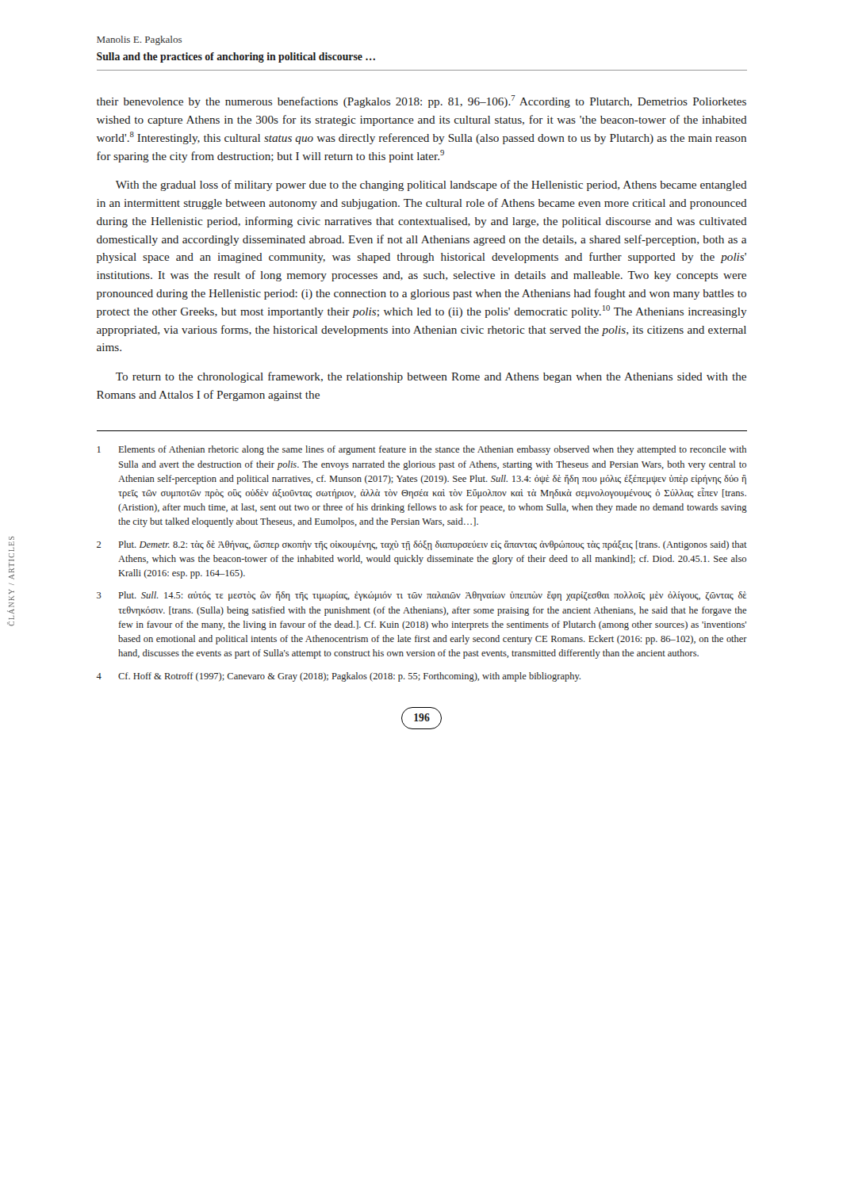Články / Articles
Manolis E. Pagkalos
Sulla and the practices of anchoring in political discourse …
their benevolence by the numerous benefactions (Pagkalos 2018: pp. 81, 96–106).7 According to Plutarch, Demetrios Poliorketes wished to capture Athens in the 300s for its strategic importance and its cultural status, for it was 'the beacon-tower of the inhabited world'.8 Interestingly, this cultural status quo was directly referenced by Sulla (also passed down to us by Plutarch) as the main reason for sparing the city from destruction; but I will return to this point later.9
With the gradual loss of military power due to the changing political landscape of the Hellenistic period, Athens became entangled in an intermittent struggle between autonomy and subjugation. The cultural role of Athens became even more critical and pronounced during the Hellenistic period, informing civic narratives that contextualised, by and large, the political discourse and was cultivated domestically and accordingly disseminated abroad. Even if not all Athenians agreed on the details, a shared self-perception, both as a physical space and an imagined community, was shaped through historical developments and further supported by the polis' institutions. It was the result of long memory processes and, as such, selective in details and malleable. Two key concepts were pronounced during the Hellenistic period: (i) the connection to a glorious past when the Athenians had fought and won many battles to protect the other Greeks, but most importantly their polis; which led to (ii) the polis' democratic polity.10 The Athenians increasingly appropriated, via various forms, the historical developments into Athenian civic rhetoric that served the polis, its citizens and external aims.
To return to the chronological framework, the relationship between Rome and Athens began when the Athenians sided with the Romans and Attalos I of Pergamon against the
Elements of Athenian rhetoric along the same lines of argument feature in the stance the Athenian embassy observed when they attempted to reconcile with Sulla and avert the destruction of their polis. The envoys narrated the glorious past of Athens, starting with Theseus and Persian Wars, both very central to Athenian self-perception and political narratives, cf. Munson (2017); Yates (2019). See Plut. Sull. 13.4: ὀψὲ δὲ ἤδη που μόλις ἐξέπεμψεν ὑπὲρ εἰρήνης δύο ἢ τρεῖς τῶν συμποτῶν πρὸς οὓς οὐδὲν ἀξιοῦντας σωτήριον, ἀλλὰ τὸν Θησέα καὶ τὸν Εὔμολπον καὶ τὰ Μηδικὰ σεμνολογουμένους ὁ Σύλλας εἶπεν [trans. (Aristion), after much time, at last, sent out two or three of his drinking fellows to ask for peace, to whom Sulla, when they made no demand towards saving the city but talked eloquently about Theseus, and Eumolpos, and the Persian Wars, said…].
Plut. Demetr. 8.2: τὰς δὲ Ἀθήνας, ὥσπερ σκοπὴν τῆς οἰκουμένης, ταχὺ τῇ δόξῃ διαπυρσεύειν εἰς ἅπαντας ἀνθρώπους τὰς πράξεις [trans. (Antigonos said) that Athens, which was the beacon-tower of the inhabited world, would quickly disseminate the glory of their deed to all mankind]; cf. Diod. 20.45.1. See also Kralli (2016: esp. pp. 164–165).
Plut. Sull. 14.5: αὐτός τε μεστὸς ὢν ἤδη τῆς τιμωρίας, ἐγκώμιόν τι τῶν παλαιῶν Ἀθηναίων ὑπειπὼν ἔφη χαρίζεσθαι πολλοῖς μὲν ὀλίγους, ζῶντας δὲ τεθνηκόσιν. [trans. (Sulla) being satisfied with the punishment (of the Athenians), after some praising for the ancient Athenians, he said that he forgave the few in favour of the many, the living in favour of the dead.]. Cf. Kuin (2018) who interprets the sentiments of Plutarch (among other sources) as 'inventions' based on emotional and political intents of the Athenocentrism of the late first and early second century CE Romans. Eckert (2016: pp. 86–102), on the other hand, discusses the events as part of Sulla's attempt to construct his own version of the past events, transmitted differently than the ancient authors.
Cf. Hoff & Rotroff (1997); Canevaro & Gray (2018); Pagkalos (2018: p. 55; Forthcoming), with ample bibliography.
196